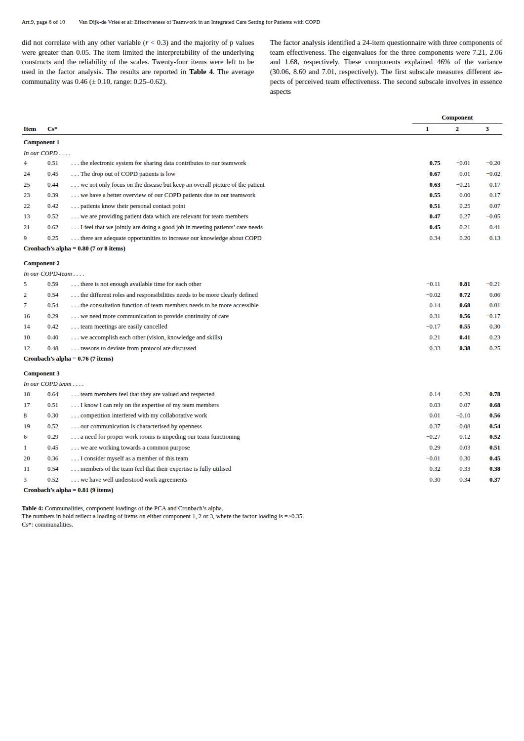Art.9, page 6 of 10 Van Dijk-de Vries et al: Effectiveness of Teamwork in an Integrated Care Setting for Patients with COPD
did not correlate with any other variable (r < 0.3) and the majority of p values were greater than 0.05. The item limited the interpretability of the underlying constructs and the reliability of the scales. Twenty-four items were left to be used in the factor analysis. The results are reported in Table 4. The average communality was 0.46 (± 0.10, range: 0.25–0.62).
The factor analysis identified a 24-item questionnaire with three components of team effectiveness. The eigenvalues for the three components were 7.21, 2.06 and 1.68, respectively. These components explained 46% of the variance (30.06, 8.60 and 7.01, respectively). The first subscale measures different aspects of perceived team effectiveness. The second subscale involves in essence aspects
| | | | Component |
| --- | --- | --- | --- |
| Item | Cs* | | 1 | 2 | 3 |
| Component 1 | | | |
| In our COPD . . . . | | | |
| 4 | 0.51 | . . . the electronic system for sharing data contributes to our teamwork | 0.75 | −0.01 | −0.20 |
| 24 | 0.45 | . . . The drop out of COPD patients is low | 0.67 | 0.01 | −0.02 |
| 25 | 0.44 | . . . we not only focus on the disease but keep an overall picture of the patient | 0.63 | −0.21 | 0.17 |
| 23 | 0.39 | . . . we have a better overview of our COPD patients due to our teamwork | 0.55 | 0.00 | 0.17 |
| 22 | 0.42 | . . . patients know their personal contact point | 0.51 | 0.25 | 0.07 |
| 13 | 0.52 | . . . we are providing patient data which are relevant for team members | 0.47 | 0.27 | −0.05 |
| 21 | 0.62 | . . . I feel that we jointly are doing a good job in meeting patients’ care needs | 0.45 | 0.21 | 0.41 |
| 9 | 0.25 | . . . there are adequate opportunities to increase our knowledge about COPD | 0.34 | 0.20 | 0.13 |
| Cronbach’s alpha = 0.80 (7 or 8 items) | | | |
| Component 2 | | | |
| In our COPD-team . . . . | | | |
| 5 | 0.59 | . . . there is not enough available time for each other | −0.11 | 0.81 | −0.21 |
| 2 | 0.54 | . . . the different roles and responsibilities needs to be more clearly defined | −0.02 | 0.72 | 0.06 |
| 7 | 0.54 | . . . the consultation function of team members needs to be more accessible | 0.14 | 0.68 | 0.01 |
| 16 | 0.29 | . . . we need more communication to provide continuity of care | 0.31 | 0.56 | −0.17 |
| 14 | 0.42 | . . . team meetings are easily cancelled | −0.17 | 0.55 | 0.30 |
| 10 | 0.40 | . . . we accomplish each other (vision, knowledge and skills) | 0.21 | 0.41 | 0.23 |
| 12 | 0.48 | . . . reasons to deviate from protocol are discussed | 0.33 | 0.38 | 0.25 |
| Cronbach’s alpha = 0.76 (7 items) | | | |
| Component 3 | | | |
| In our COPD team . . . . | | | |
| 18 | 0.64 | . . . team members feel that they are valued and respected | 0.14 | −0.20 | 0.78 |
| 17 | 0.51 | . . . I know I can rely on the expertise of my team members | 0.03 | 0.07 | 0.68 |
| 8 | 0.30 | . . . competition interfered with my collaborative work | 0.01 | −0.10 | 0.56 |
| 19 | 0.52 | . . . our communication is characterised by openness | 0.37 | −0.08 | 0.54 |
| 6 | 0.29 | . . . a need for proper work rooms is impeding our team functioning | −0.27 | 0.12 | 0.52 |
| 1 | 0.45 | . . . we are working towards a common purpose | 0.29 | 0.03 | 0.51 |
| 20 | 0.36 | . . . I consider myself as a member of this team | −0.01 | 0.30 | 0.45 |
| 11 | 0.54 | . . . members of the team feel that their expertise is fully utilised | 0.32 | 0.33 | 0.38 |
| 3 | 0.52 | . . . we have well understood work agreements | 0.30 | 0.34 | 0.37 |
| Cronbach’s alpha = 0.81 (9 items) | | | |
Table 4: Communalities, component loadings of the PCA and Cronbach’s alpha.
The numbers in bold reflect a loading of items on either component 1, 2 or 3, where the factor loading is =>0.35.
Cs*: communalities.